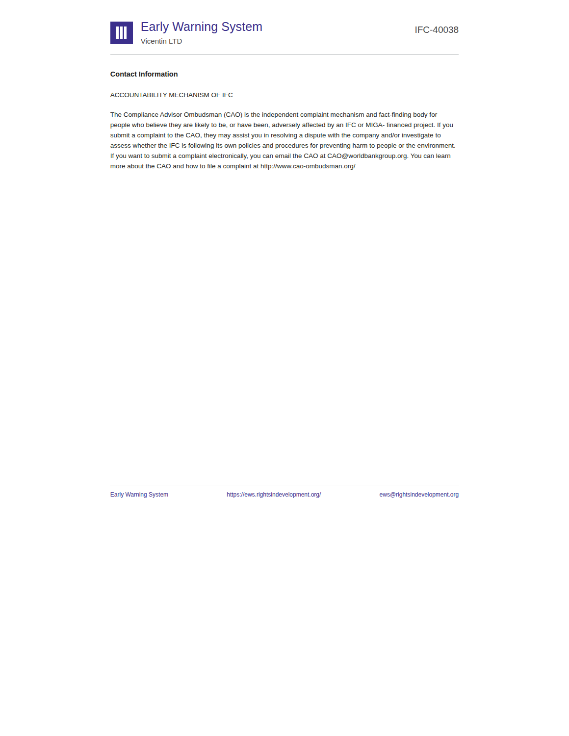Early Warning System
Vicentin LTD
IFC-40038
Contact Information
ACCOUNTABILITY MECHANISM OF IFC
The Compliance Advisor Ombudsman (CAO) is the independent complaint mechanism and fact-finding body for people who believe they are likely to be, or have been, adversely affected by an IFC or MIGA- financed project. If you submit a complaint to the CAO, they may assist you in resolving a dispute with the company and/or investigate to assess whether the IFC is following its own policies and procedures for preventing harm to people or the environment. If you want to submit a complaint electronically, you can email the CAO at CAO@worldbankgroup.org. You can learn more about the CAO and how to file a complaint at http://www.cao-ombudsman.org/
Early Warning System
https://ews.rightsindevelopment.org/
ews@rightsindevelopment.org